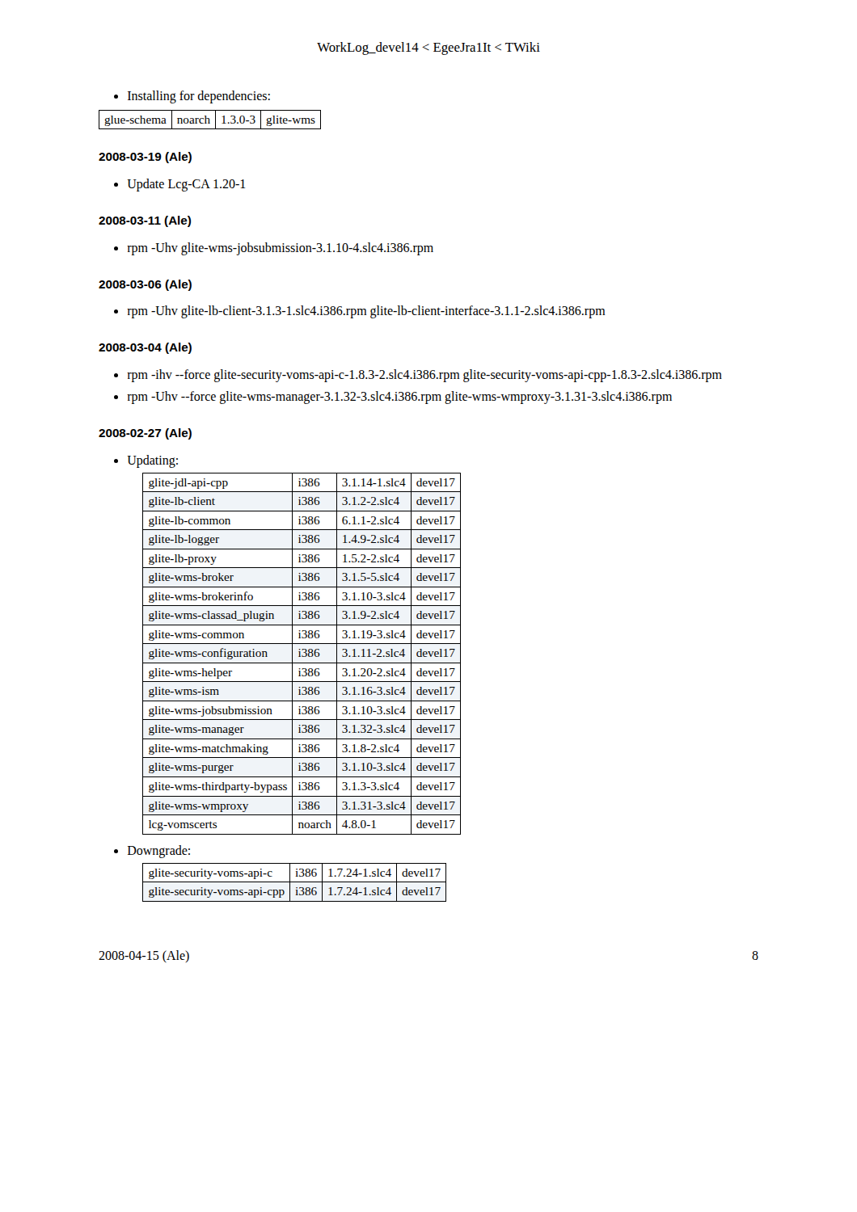WorkLog_devel14 < EgeeJra1It < TWiki
Installing for dependencies:
| glue-schema | noarch | 1.3.0-3 | glite-wms |
2008-03-19 (Ale)
Update Lcg-CA 1.20-1
2008-03-11 (Ale)
rpm -Uhv glite-wms-jobsubmission-3.1.10-4.slc4.i386.rpm
2008-03-06 (Ale)
rpm -Uhv glite-lb-client-3.1.3-1.slc4.i386.rpm glite-lb-client-interface-3.1.1-2.slc4.i386.rpm
2008-03-04 (Ale)
rpm -ihv --force glite-security-voms-api-c-1.8.3-2.slc4.i386.rpm glite-security-voms-api-cpp-1.8.3-2.slc4.i386.rpm
rpm -Uhv --force glite-wms-manager-3.1.32-3.slc4.i386.rpm glite-wms-wmproxy-3.1.31-3.slc4.i386.rpm
2008-02-27 (Ale)
Updating:
| glite-jdl-api-cpp | i386 | 3.1.14-1.slc4 | devel17 |
| glite-lb-client | i386 | 3.1.2-2.slc4 | devel17 |
| glite-lb-common | i386 | 6.1.1-2.slc4 | devel17 |
| glite-lb-logger | i386 | 1.4.9-2.slc4 | devel17 |
| glite-lb-proxy | i386 | 1.5.2-2.slc4 | devel17 |
| glite-wms-broker | i386 | 3.1.5-5.slc4 | devel17 |
| glite-wms-brokerinfo | i386 | 3.1.10-3.slc4 | devel17 |
| glite-wms-classad_plugin | i386 | 3.1.9-2.slc4 | devel17 |
| glite-wms-common | i386 | 3.1.19-3.slc4 | devel17 |
| glite-wms-configuration | i386 | 3.1.11-2.slc4 | devel17 |
| glite-wms-helper | i386 | 3.1.20-2.slc4 | devel17 |
| glite-wms-ism | i386 | 3.1.16-3.slc4 | devel17 |
| glite-wms-jobsubmission | i386 | 3.1.10-3.slc4 | devel17 |
| glite-wms-manager | i386 | 3.1.32-3.slc4 | devel17 |
| glite-wms-matchmaking | i386 | 3.1.8-2.slc4 | devel17 |
| glite-wms-purger | i386 | 3.1.10-3.slc4 | devel17 |
| glite-wms-thirdparty-bypass | i386 | 3.1.3-3.slc4 | devel17 |
| glite-wms-wmproxy | i386 | 3.1.31-3.slc4 | devel17 |
| lcg-vomscerts | noarch | 4.8.0-1 | devel17 |
Downgrade:
| glite-security-voms-api-c | i386 | 1.7.24-1.slc4 | devel17 |
| glite-security-voms-api-cpp | i386 | 1.7.24-1.slc4 | devel17 |
2008-04-15 (Ale) 8